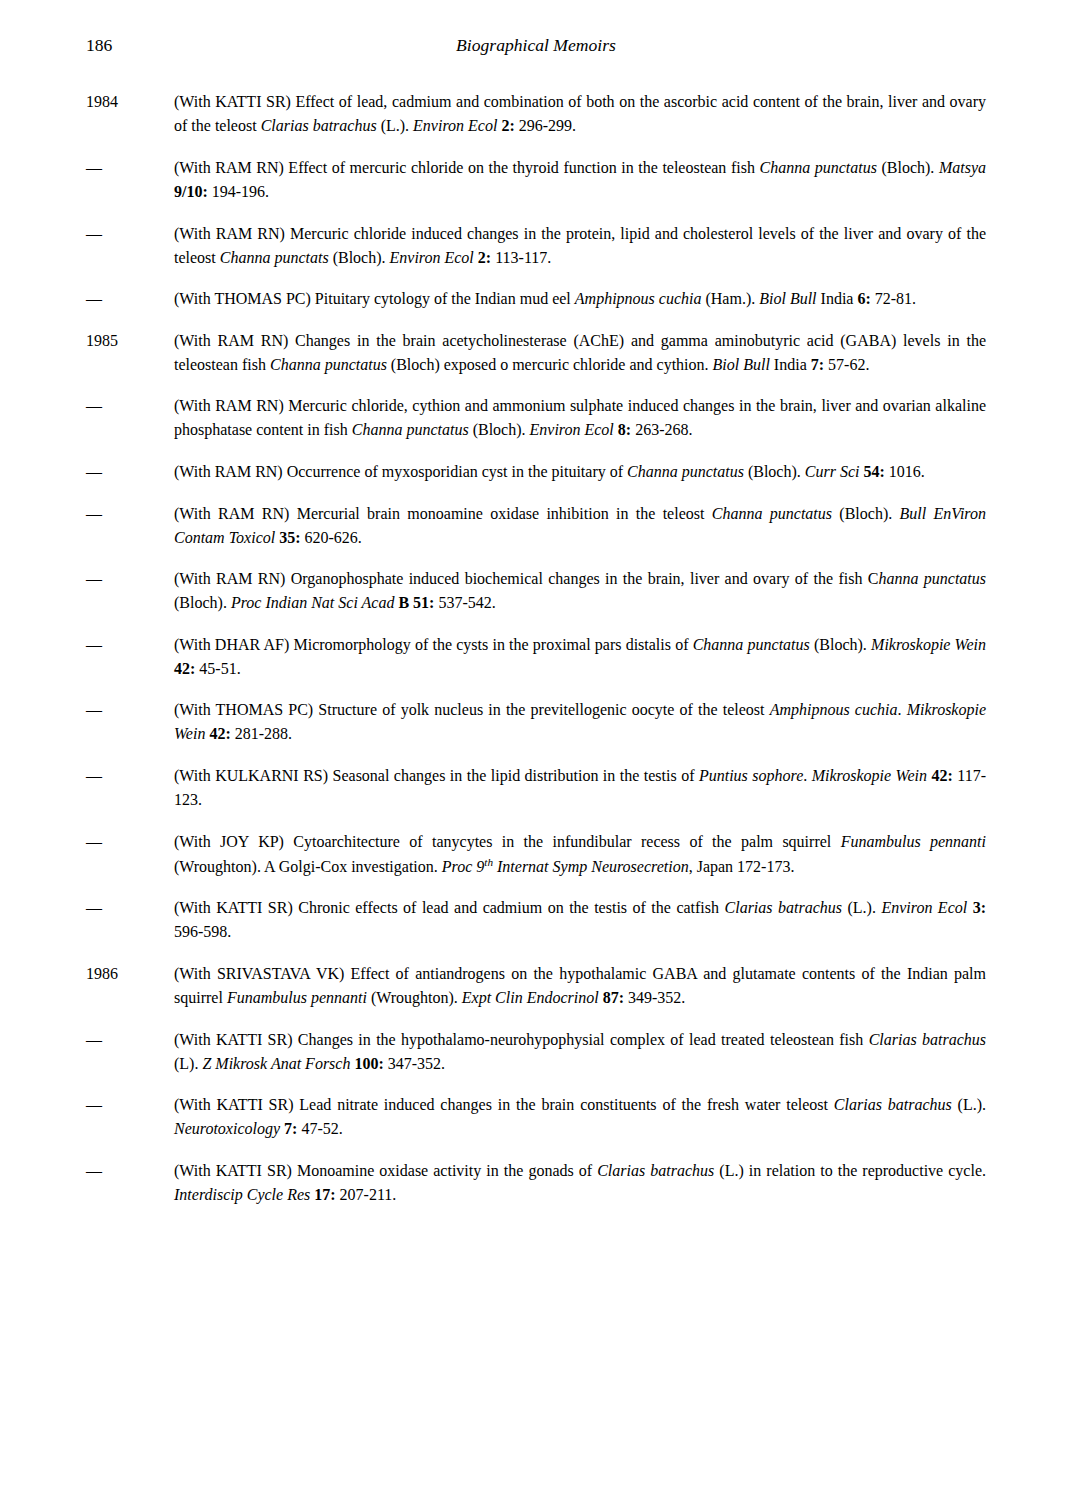186
Biographical Memoirs
1984
(With KATTI SR) Effect of lead, cadmium and combination of both on the ascorbic acid content of the brain, liver and ovary of the teleost Clarias batrachus (L.). Environ Ecol 2: 296-299.
—
(With RAM RN) Effect of mercuric chloride on the thyroid function in the teleostean fish Channa punctatus (Bloch). Matsya 9/10: 194-196.
—
(With RAM RN) Mercuric chloride induced changes in the protein, lipid and cholesterol levels of the liver and ovary of the teleost Channa punctats (Bloch). Environ Ecol 2: 113-117.
—
(With THOMAS PC) Pituitary cytology of the Indian mud eel Amphipnous cuchia (Ham.). Biol Bull India 6: 72-81.
1985
(With RAM RN) Changes in the brain acetycholinesterase (AChE) and gamma aminobutyric acid (GABA) levels in the teleostean fish Channa punctatus (Bloch) exposed o mercuric chloride and cythion. Biol Bull India 7: 57-62.
—
(With RAM RN) Mercuric chloride, cythion and ammonium sulphate induced changes in the brain, liver and ovarian alkaline phosphatase content in fish Channa punctatus (Bloch). Environ Ecol 8: 263-268.
—
(With RAM RN) Occurrence of myxosporidian cyst in the pituitary of Channa punctatus (Bloch). Curr Sci 54: 1016.
—
(With RAM RN) Mercurial brain monoamine oxidase inhibition in the teleost Channa punctatus (Bloch). Bull EnViron Contam Toxicol 35: 620-626.
—
(With RAM RN) Organophosphate induced biochemical changes in the brain, liver and ovary of the fish Channa punctatus (Bloch). Proc Indian Nat Sci Acad B 51: 537-542.
—
(With DHAR AF) Micromorphology of the cysts in the proximal pars distalis of Channa punctatus (Bloch). Mikroskopie Wein 42: 45-51.
—
(With THOMAS PC) Structure of yolk nucleus in the previtellogenic oocyte of the teleost Amphipnous cuchia. Mikroskopie Wein 42: 281-288.
—
(With KULKARNI RS) Seasonal changes in the lipid distribution in the testis of Puntius sophore. Mikroskopie Wein 42: 117-123.
—
(With JOY KP) Cytoarchitecture of tanycytes in the infundibular recess of the palm squirrel Funambulus pennanti (Wroughton). A Golgi-Cox investigation. Proc 9th Internat Symp Neurosecretion, Japan 172-173.
—
(With KATTI SR) Chronic effects of lead and cadmium on the testis of the catfish Clarias batrachus (L.). Environ Ecol 3: 596-598.
1986
(With SRIVASTAVA VK) Effect of antiandrogens on the hypothalamic GABA and glutamate contents of the Indian palm squirrel Funambulus pennanti (Wroughton). Expt Clin Endocrinol 87: 349-352.
—
(With KATTI SR) Changes in the hypothalamo-neurohypophysial complex of lead treated teleostean fish Clarias batrachus (L). Z Mikrosk Anat Forsch 100: 347-352.
—
(With KATTI SR) Lead nitrate induced changes in the brain constituents of the fresh water teleost Clarias batrachus (L.). Neurotoxicology 7: 47-52.
—
(With KATTI SR) Monoamine oxidase activity in the gonads of Clarias batrachus (L.) in relation to the reproductive cycle. Interdiscip Cycle Res 17: 207-211.